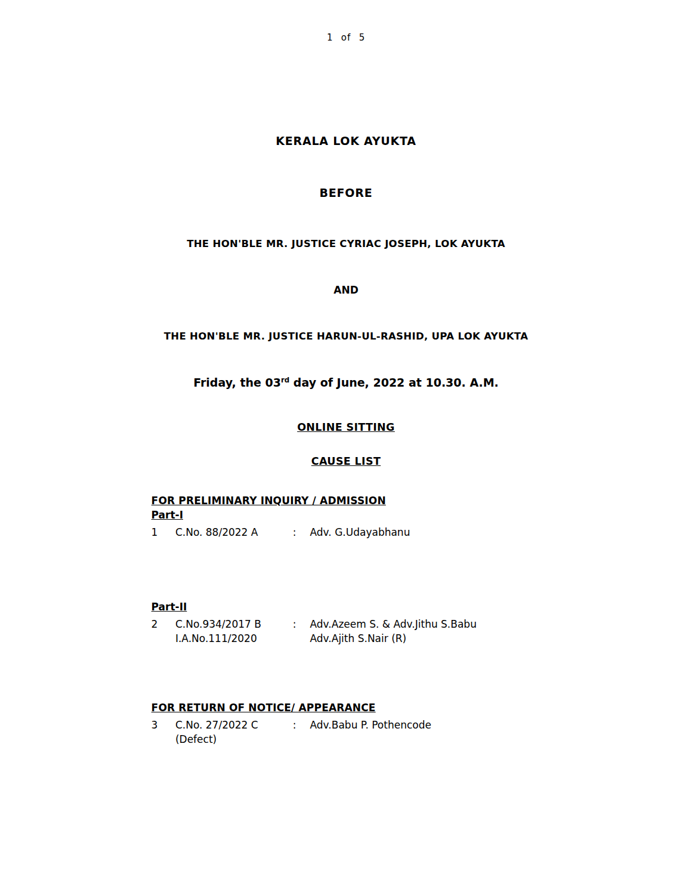1 of 5
KERALA LOK AYUKTA
BEFORE
THE HON'BLE MR. JUSTICE CYRIAC JOSEPH, LOK AYUKTA
AND
THE HON'BLE MR. JUSTICE HARUN-UL-RASHID, UPA LOK AYUKTA
Friday, the 03rd day of June, 2022 at 10.30. A.M.
ONLINE SITTING
CAUSE LIST
FOR PRELIMINARY INQUIRY / ADMISSION
Part-I
| 1 | C.No. 88/2022 A | : | Adv. G.Udayabhanu |
Part-II
| 2 | C.No.934/2017 B | : | Adv.Azeem S. & Adv.Jithu S.Babu |
| | I.A.No.111/2020 | | Adv.Ajith S.Nair (R) |
FOR RETURN OF NOTICE/ APPEARANCE
| 3 | C.No. 27/2022 C | : | Adv.Babu P. Pothencode |
| | (Defect) | | |